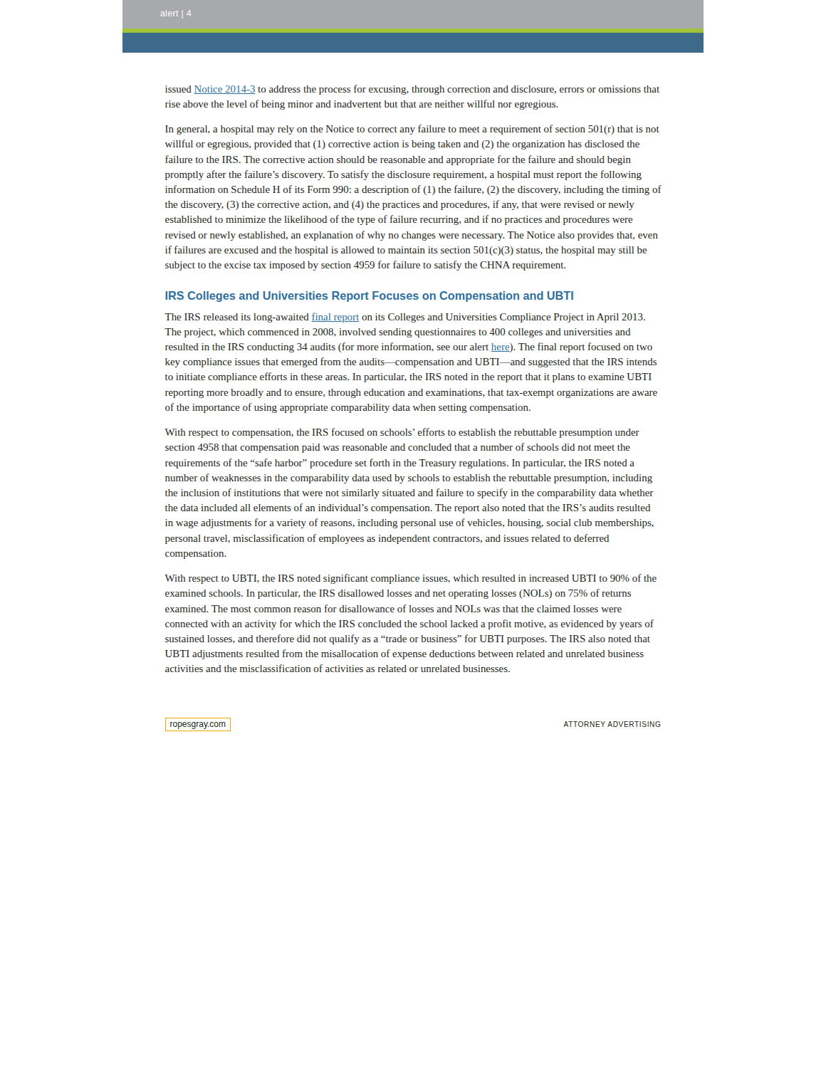alert | 4
issued Notice 2014-3 to address the process for excusing, through correction and disclosure, errors or omissions that rise above the level of being minor and inadvertent but that are neither willful nor egregious.
In general, a hospital may rely on the Notice to correct any failure to meet a requirement of section 501(r) that is not willful or egregious, provided that (1) corrective action is being taken and (2) the organization has disclosed the failure to the IRS. The corrective action should be reasonable and appropriate for the failure and should begin promptly after the failure’s discovery. To satisfy the disclosure requirement, a hospital must report the following information on Schedule H of its Form 990: a description of (1) the failure, (2) the discovery, including the timing of the discovery, (3) the corrective action, and (4) the practices and procedures, if any, that were revised or newly established to minimize the likelihood of the type of failure recurring, and if no practices and procedures were revised or newly established, an explanation of why no changes were necessary. The Notice also provides that, even if failures are excused and the hospital is allowed to maintain its section 501(c)(3) status, the hospital may still be subject to the excise tax imposed by section 4959 for failure to satisfy the CHNA requirement.
IRS Colleges and Universities Report Focuses on Compensation and UBTI
The IRS released its long-awaited final report on its Colleges and Universities Compliance Project in April 2013. The project, which commenced in 2008, involved sending questionnaires to 400 colleges and universities and resulted in the IRS conducting 34 audits (for more information, see our alert here). The final report focused on two key compliance issues that emerged from the audits—compensation and UBTI—and suggested that the IRS intends to initiate compliance efforts in these areas. In particular, the IRS noted in the report that it plans to examine UBTI reporting more broadly and to ensure, through education and examinations, that tax-exempt organizations are aware of the importance of using appropriate comparability data when setting compensation.
With respect to compensation, the IRS focused on schools’ efforts to establish the rebuttable presumption under section 4958 that compensation paid was reasonable and concluded that a number of schools did not meet the requirements of the “safe harbor” procedure set forth in the Treasury regulations. In particular, the IRS noted a number of weaknesses in the comparability data used by schools to establish the rebuttable presumption, including the inclusion of institutions that were not similarly situated and failure to specify in the comparability data whether the data included all elements of an individual’s compensation. The report also noted that the IRS’s audits resulted in wage adjustments for a variety of reasons, including personal use of vehicles, housing, social club memberships, personal travel, misclassification of employees as independent contractors, and issues related to deferred compensation.
With respect to UBTI, the IRS noted significant compliance issues, which resulted in increased UBTI to 90% of the examined schools. In particular, the IRS disallowed losses and net operating losses (NOLs) on 75% of returns examined. The most common reason for disallowance of losses and NOLs was that the claimed losses were connected with an activity for which the IRS concluded the school lacked a profit motive, as evidenced by years of sustained losses, and therefore did not qualify as a “trade or business” for UBTI purposes. The IRS also noted that UBTI adjustments resulted from the misallocation of expense deductions between related and unrelated business activities and the misclassification of activities as related or unrelated businesses.
ropesgray.com
ATTORNEY ADVERTISING